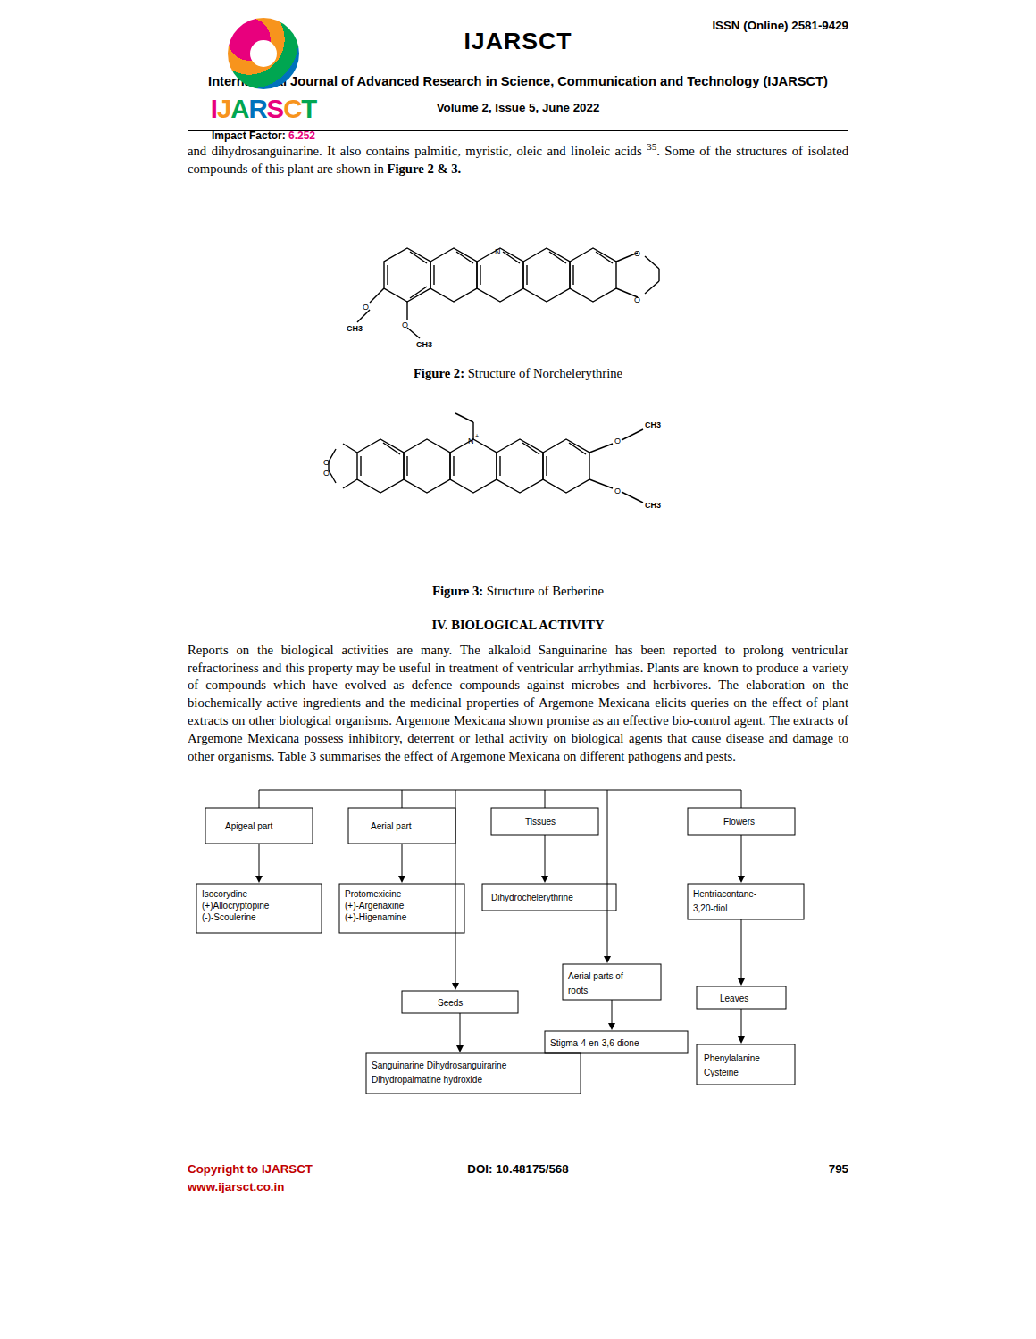IJARSCT
Impact Factor: 6.252
ISSN (Online) 2581-9429
IJARSCT
International Journal of Advanced Research in Science, Communication and Technology (IJARSCT)
Volume 2, Issue 5, June 2022
and dihydrosanguinarine. It also contains palmitic, myristic, oleic and linoleic acids 35. Some of the structures of isolated compounds of this plant are shown in Figure 2 & 3.
N O O O O CH3 CH3
Figure 2: Structure of Norchelerythrine
O O N + O O CH3 CH3
Figure 3: Structure of Berberine
IV. BIOLOGICAL ACTIVITY
Reports on the biological activities are many. The alkaloid Sanguinarine has been reported to prolong ventricular refractoriness and this property may be useful in treatment of ventricular arrhythmias. Plants are known to produce a variety of compounds which have evolved as defence compounds against microbes and herbivores. The elaboration on the biochemically active ingredients and the medicinal properties of Argemone Mexicana elicits queries on the effect of plant extracts on other biological organisms. Argemone Mexicana shown promise as an effective bio-control agent. The extracts of Argemone Mexicana possess inhibitory, deterrent or lethal activity on biological agents that cause disease and damage to other organisms. Table 3 summarises the effect of Argemone Mexicana on different pathogens and pests.
Apigeal part Aerial part Tissues Flowers Isocorydine (+)Allocryptopine (-)-Scoulerine Protomexicine (+)-Argenaxine (+)-Higenamine Dihydrochelerythrine Hentriacontane- 3,20-diol Seeds Sanguinarine Dihydrosanguirarine Dihydropalmatine hydroxide Aerial parts of roots Stigma-4-en-3,6-dione Leaves Phenylalanine Cysteine
Copyright to IJARSCT www.ijarsct.co.in DOI: 10.48175/568 795